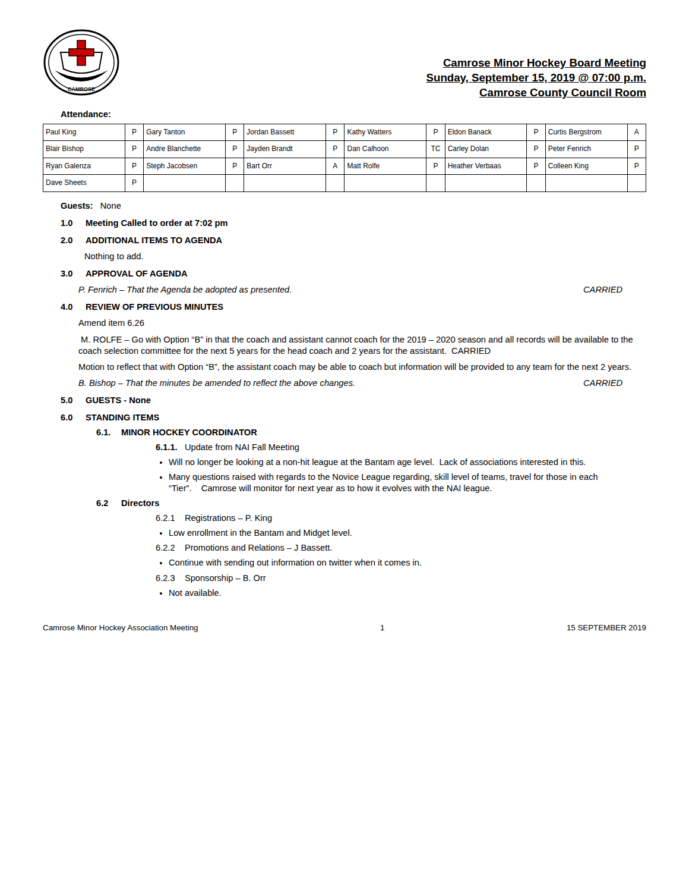CAMROSE
Camrose Minor Hockey Board Meeting
Sunday, September 15, 2019 @ 07:00 p.m.
Camrose County Council Room
Attendance:
| Paul King | P | Gary Tanton | P | Jordan Bassett | P | Kathy Watters | P | Eldon Banack | P | Curtis Bergstrom | A |
| Blair Bishop | P | Andre Blanchette | P | Jayden Brandt | P | Dan Calhoon | TC | Carley Dolan | P | Peter Fenrich | P |
| Ryan Galenza | P | Steph Jacobsen | P | Bart Orr | A | Matt Rolfe | P | Heather Verbaas | P | Colleen King | P |
| Dave Sheets | P | | | | | | | | | | |
Guests: None
1.0 Meeting Called to order at 7:02 pm
2.0 ADDITIONAL ITEMS TO AGENDA
Nothing to add.
3.0 APPROVAL OF AGENDA
P. Fenrich – That the Agenda be adopted as presented. CARRIED
4.0 REVIEW OF PREVIOUS MINUTES
Amend item 6.26
M. ROLFE – Go with Option “B” in that the coach and assistant cannot coach for the 2019 – 2020 season and all records will be available to the coach selection committee for the next 5 years for the head coach and 2 years for the assistant. CARRIED
Motion to reflect that with Option “B”, the assistant coach may be able to coach but information will be provided to any team for the next 2 years.
B. Bishop – That the minutes be amended to reflect the above changes. CARRIED
5.0 GUESTS - None
6.0 STANDING ITEMS
6.1. MINOR HOCKEY COORDINATOR
6.1.1. Update from NAI Fall Meeting
Will no longer be looking at a non-hit league at the Bantam age level. Lack of associations interested in this.
Many questions raised with regards to the Novice League regarding, skill level of teams, travel for those in each “Tier”. Camrose will monitor for next year as to how it evolves with the NAI league.
6.2 Directors
6.2.1 Registrations – P. King
Low enrollment in the Bantam and Midget level.
6.2.2 Promotions and Relations – J Bassett.
Continue with sending out information on twitter when it comes in.
6.2.3 Sponsorship – B. Orr
Not available.
Camrose Minor Hockey Association Meeting
1
15 SEPTEMBER 2019